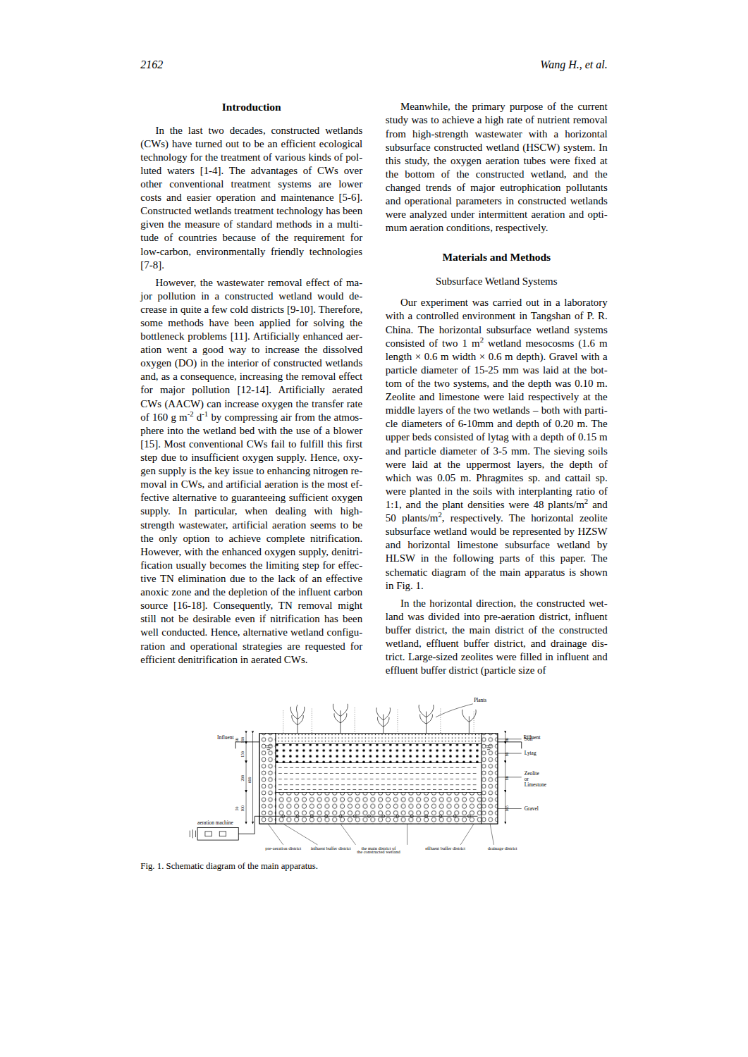2162
Wang H., et al.
Introduction
In the last two decades, constructed wetlands (CWs) have turned out to be an efficient ecological technology for the treatment of various kinds of polluted waters [1-4]. The advantages of CWs over other conventional treatment systems are lower costs and easier operation and maintenance [5-6]. Constructed wetlands treatment technology has been given the measure of standard methods in a multitude of countries because of the requirement for low-carbon, environmentally friendly technologies [7-8].
However, the wastewater removal effect of major pollution in a constructed wetland would decrease in quite a few cold districts [9-10]. Therefore, some methods have been applied for solving the bottleneck problems [11]. Artificially enhanced aeration went a good way to increase the dissolved oxygen (DO) in the interior of constructed wetlands and, as a consequence, increasing the removal effect for major pollution [12-14]. Artificially aerated CWs (AACW) can increase oxygen the transfer rate of 160 g m-2 d-1 by compressing air from the atmosphere into the wetland bed with the use of a blower [15]. Most conventional CWs fail to fulfill this first step due to insufficient oxygen supply. Hence, oxygen supply is the key issue to enhancing nitrogen removal in CWs, and artificial aeration is the most effective alternative to guaranteeing sufficient oxygen supply. In particular, when dealing with high-strength wastewater, artificial aeration seems to be the only option to achieve complete nitrification. However, with the enhanced oxygen supply, denitrification usually becomes the limiting step for effective TN elimination due to the lack of an effective anoxic zone and the depletion of the influent carbon source [16-18]. Consequently, TN removal might still not be desirable even if nitrification has been well conducted. Hence, alternative wetland configuration and operational strategies are requested for efficient denitrification in aerated CWs.
Meanwhile, the primary purpose of the current study was to achieve a high rate of nutrient removal from high-strength wastewater with a horizontal subsurface constructed wetland (HSCW) system. In this study, the oxygen aeration tubes were fixed at the bottom of the constructed wetland, and the changed trends of major eutrophication pollutants and operational parameters in constructed wetlands were analyzed under intermittent aeration and optimum aeration conditions, respectively.
Materials and Methods
Subsurface Wetland Systems
Our experiment was carried out in a laboratory with a controlled environment in Tangshan of P. R. China. The horizontal subsurface wetland systems consisted of two 1 m2 wetland mesocosms (1.6 m length × 0.6 m width × 0.6 m depth). Gravel with a particle diameter of 15-25 mm was laid at the bottom of the two systems, and the depth was 0.10 m. Zeolite and limestone were laid respectively at the middle layers of the two wetlands – both with particle diameters of 6-10mm and depth of 0.20 m. The upper beds consisted of lytag with a depth of 0.15 m and particle diameter of 3-5 mm. The sieving soils were laid at the uppermost layers, the depth of which was 0.05 m. Phragmites sp. and cattail sp. were planted in the soils with interplanting ratio of 1:1, and the plant densities were 48 plants/m2 and 50 plants/m2, respectively. The horizontal zeolite subsurface wetland would be represented by HZSW and horizontal limestone subsurface wetland by HLSW in the following parts of this paper. The schematic diagram of the main apparatus is shown in Fig. 1.
In the horizontal direction, the constructed wetland was divided into pre-aeration district, influent buffer district, the main district of the constructed wetland, effluent buffer district, and drainage district. Large-sized zeolites were filled in influent and effluent buffer district (particle size of
Plants Influent Effluent 600 100 150 200 100 50 50 80 80 80 165 Soil Lytag Zeolite or Limestone Gravel aeration machine pre-aeration district influent buffer district the main district of the constructed wetland effluent buffer district drainage district
Fig. 1. Schematic diagram of the main apparatus.